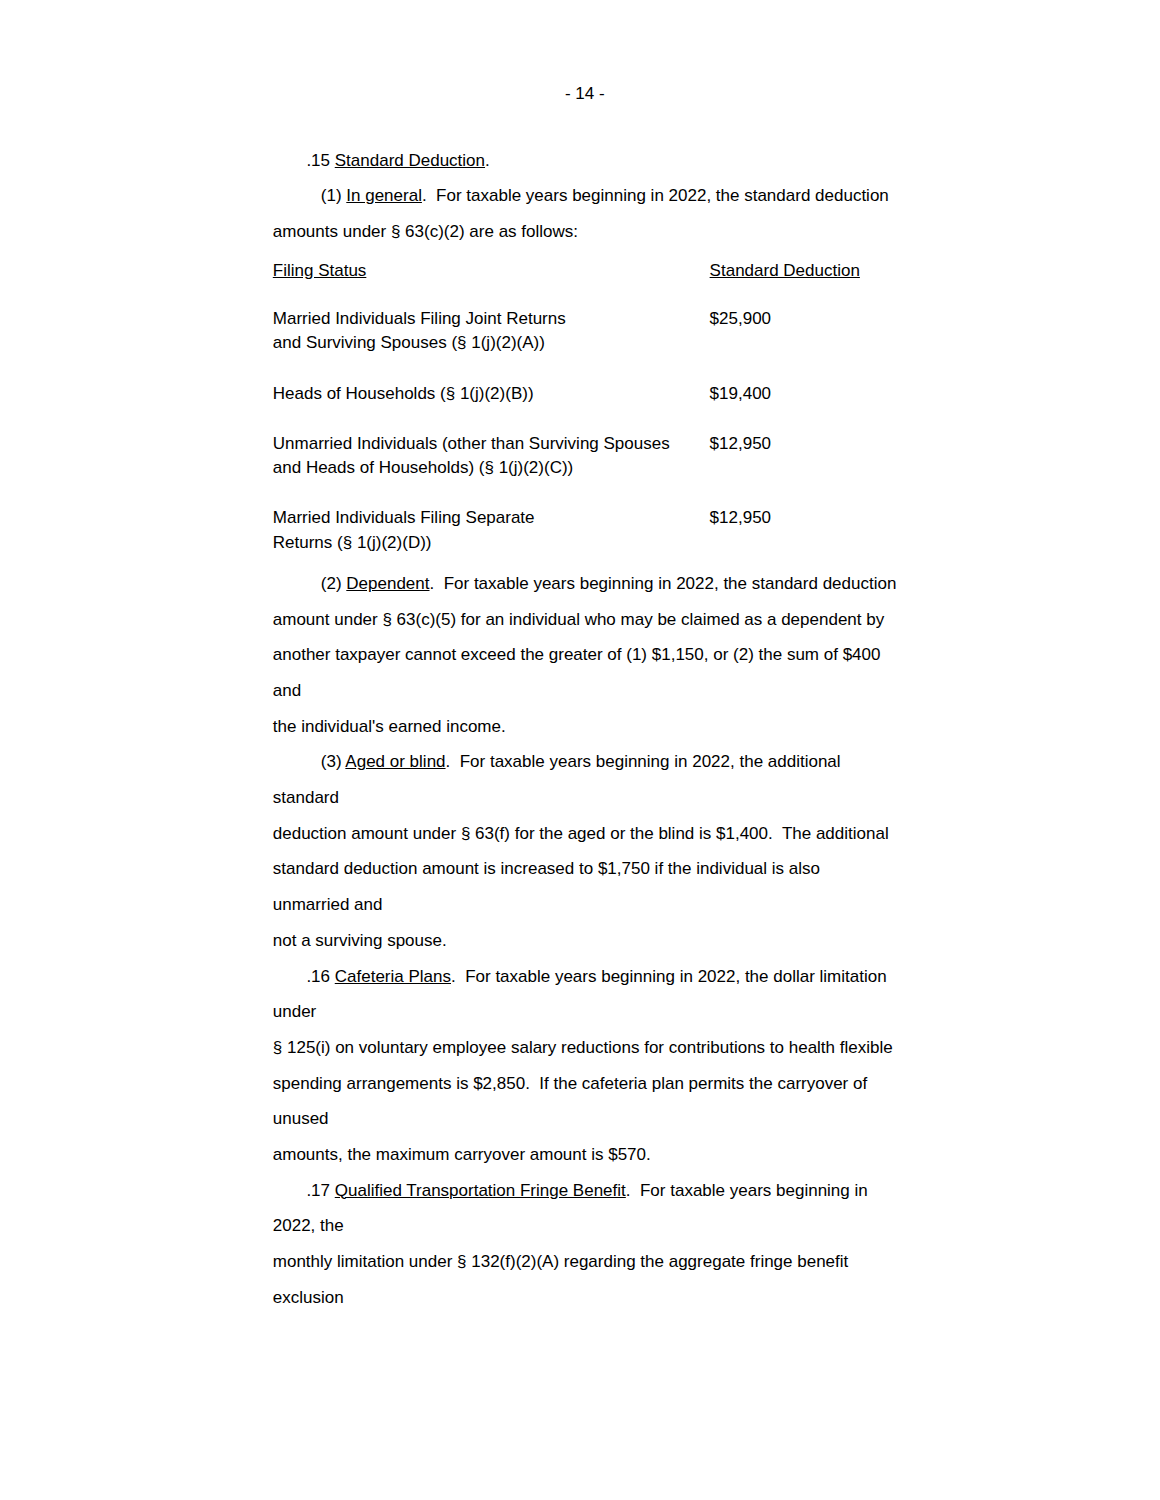- 14 -
.15 Standard Deduction.
(1) In general. For taxable years beginning in 2022, the standard deduction
amounts under § 63(c)(2) are as follows:
| Filing Status | Standard Deduction |
| --- | --- |
| Married Individuals Filing Joint Returns and Surviving Spouses (§ 1(j)(2)(A)) | $25,900 |
| Heads of Households (§ 1(j)(2)(B)) | $19,400 |
| Unmarried Individuals (other than Surviving Spouses and Heads of Households) (§ 1(j)(2)(C)) | $12,950 |
| Married Individuals Filing Separate Returns (§ 1(j)(2)(D)) | $12,950 |
(2) Dependent. For taxable years beginning in 2022, the standard deduction
amount under § 63(c)(5) for an individual who may be claimed as a dependent by
another taxpayer cannot exceed the greater of (1) $1,150, or (2) the sum of $400 and
the individual's earned income.
(3) Aged or blind. For taxable years beginning in 2022, the additional standard
deduction amount under § 63(f) for the aged or the blind is $1,400. The additional
standard deduction amount is increased to $1,750 if the individual is also unmarried and
not a surviving spouse.
.16 Cafeteria Plans. For taxable years beginning in 2022, the dollar limitation under
§ 125(i) on voluntary employee salary reductions for contributions to health flexible
spending arrangements is $2,850. If the cafeteria plan permits the carryover of unused
amounts, the maximum carryover amount is $570.
.17 Qualified Transportation Fringe Benefit. For taxable years beginning in 2022, the
monthly limitation under § 132(f)(2)(A) regarding the aggregate fringe benefit exclusion